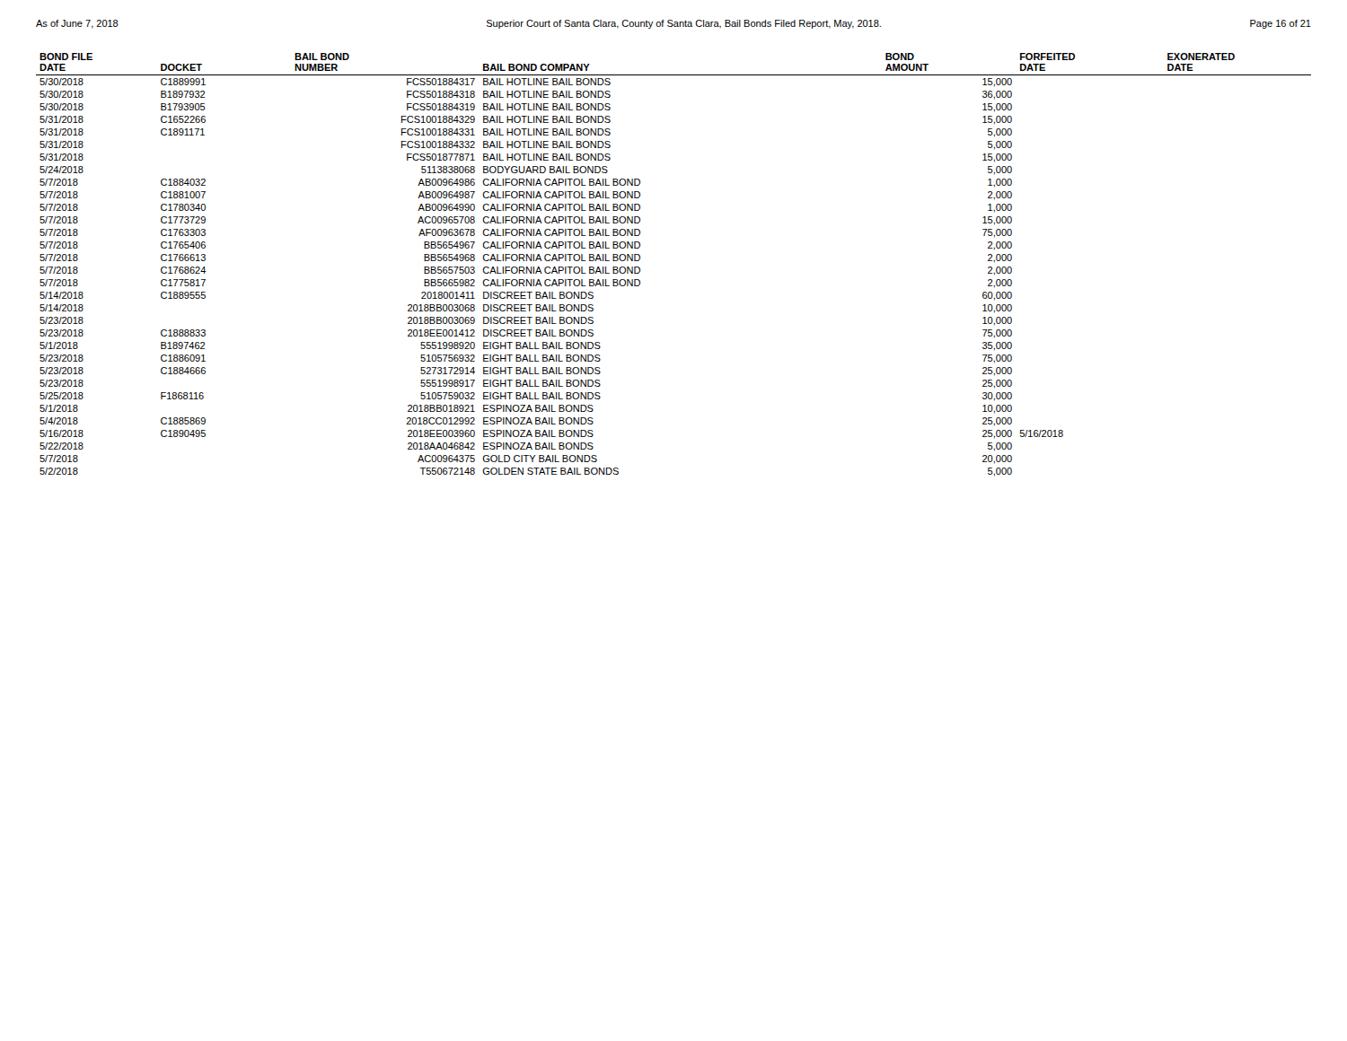As of June 7, 2018
Superior Court of Santa Clara, County of Santa Clara, Bail Bonds Filed Report, May, 2018.
Page 16 of 21
| BOND FILE DATE | DOCKET | BAIL BOND NUMBER | BAIL BOND COMPANY | BOND AMOUNT | FORFEITED DATE | EXONERATED DATE |
| --- | --- | --- | --- | --- | --- | --- |
| 5/30/2018 | C1889991 | FCS501884317 | BAIL HOTLINE BAIL BONDS | 15,000 | | |
| 5/30/2018 | B1897932 | FCS501884318 | BAIL HOTLINE BAIL BONDS | 36,000 | | |
| 5/30/2018 | B1793905 | FCS501884319 | BAIL HOTLINE BAIL BONDS | 15,000 | | |
| 5/31/2018 | C1652266 | FCS1001884329 | BAIL HOTLINE BAIL BONDS | 15,000 | | |
| 5/31/2018 | C1891171 | FCS1001884331 | BAIL HOTLINE BAIL BONDS | 5,000 | | |
| 5/31/2018 | | FCS1001884332 | BAIL HOTLINE BAIL BONDS | 5,000 | | |
| 5/31/2018 | | FCS501877871 | BAIL HOTLINE BAIL BONDS | 15,000 | | |
| 5/24/2018 | | 5113838068 | BODYGUARD BAIL BONDS | 5,000 | | |
| 5/7/2018 | C1884032 | AB00964986 | CALIFORNIA CAPITOL BAIL BOND | 1,000 | | |
| 5/7/2018 | C1881007 | AB00964987 | CALIFORNIA CAPITOL BAIL BOND | 2,000 | | |
| 5/7/2018 | C1780340 | AB00964990 | CALIFORNIA CAPITOL BAIL BOND | 1,000 | | |
| 5/7/2018 | C1773729 | AC00965708 | CALIFORNIA CAPITOL BAIL BOND | 15,000 | | |
| 5/7/2018 | C1763303 | AF00963678 | CALIFORNIA CAPITOL BAIL BOND | 75,000 | | |
| 5/7/2018 | C1765406 | BB5654967 | CALIFORNIA CAPITOL BAIL BOND | 2,000 | | |
| 5/7/2018 | C1766613 | BB5654968 | CALIFORNIA CAPITOL BAIL BOND | 2,000 | | |
| 5/7/2018 | C1768624 | BB5657503 | CALIFORNIA CAPITOL BAIL BOND | 2,000 | | |
| 5/7/2018 | C1775817 | BB5665982 | CALIFORNIA CAPITOL BAIL BOND | 2,000 | | |
| 5/14/2018 | C1889555 | 2018001411 | DISCREET BAIL BONDS | 60,000 | | |
| 5/14/2018 | | 2018BB003068 | DISCREET BAIL BONDS | 10,000 | | |
| 5/23/2018 | | 2018BB003069 | DISCREET BAIL BONDS | 10,000 | | |
| 5/23/2018 | C1888833 | 2018EE001412 | DISCREET BAIL BONDS | 75,000 | | |
| 5/1/2018 | B1897462 | 5551998920 | EIGHT BALL BAIL BONDS | 35,000 | | |
| 5/23/2018 | C1886091 | 5105756932 | EIGHT BALL BAIL BONDS | 75,000 | | |
| 5/23/2018 | C1884666 | 5273172914 | EIGHT BALL BAIL BONDS | 25,000 | | |
| 5/23/2018 | | 5551998917 | EIGHT BALL BAIL BONDS | 25,000 | | |
| 5/25/2018 | F1868116 | 5105759032 | EIGHT BALL BAIL BONDS | 30,000 | | |
| 5/1/2018 | | 2018BB018921 | ESPINOZA BAIL BONDS | 10,000 | | |
| 5/4/2018 | C1885869 | 2018CC012992 | ESPINOZA BAIL BONDS | 25,000 | | |
| 5/16/2018 | C1890495 | 2018EE003960 | ESPINOZA BAIL BONDS | 25,000 | 5/16/2018 | |
| 5/22/2018 | | 2018AA046842 | ESPINOZA BAIL BONDS | 5,000 | | |
| 5/7/2018 | | AC00964375 | GOLD CITY BAIL BONDS | 20,000 | | |
| 5/2/2018 | | T550672148 | GOLDEN STATE BAIL BONDS | 5,000 | | |